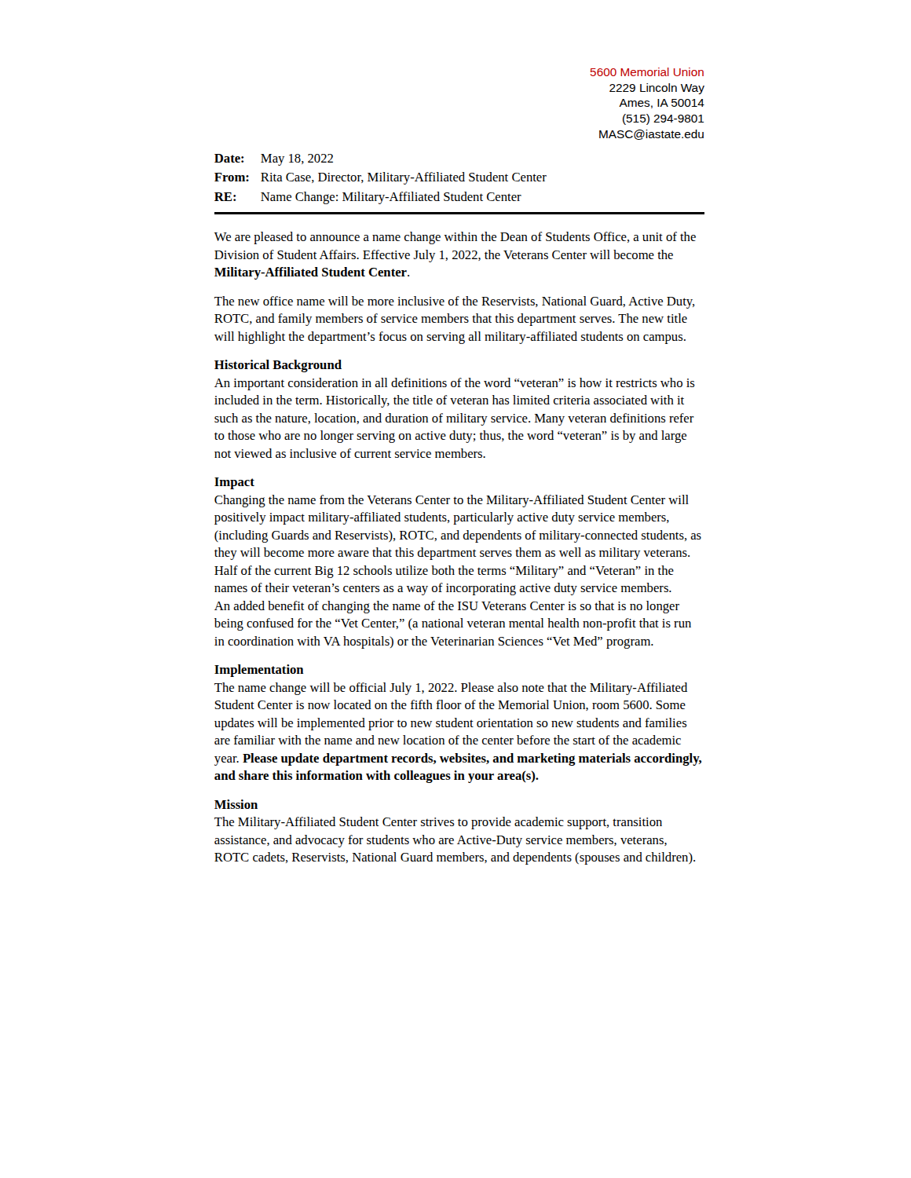5600 Memorial Union
2229 Lincoln Way
Ames, IA 50014
(515) 294-9801
MASC@iastate.edu
| Date: | May 18, 2022 |
| From: | Rita Case, Director, Military-Affiliated Student Center |
| RE: | Name Change: Military-Affiliated Student Center |
We are pleased to announce a name change within the Dean of Students Office, a unit of the Division of Student Affairs. Effective July 1, 2022, the Veterans Center will become the Military-Affiliated Student Center.
The new office name will be more inclusive of the Reservists, National Guard, Active Duty, ROTC, and family members of service members that this department serves. The new title will highlight the department’s focus on serving all military-affiliated students on campus.
Historical Background
An important consideration in all definitions of the word “veteran” is how it restricts who is included in the term. Historically, the title of veteran has limited criteria associated with it such as the nature, location, and duration of military service. Many veteran definitions refer to those who are no longer serving on active duty; thus, the word “veteran” is by and large not viewed as inclusive of current service members.
Impact
Changing the name from the Veterans Center to the Military-Affiliated Student Center will positively impact military-affiliated students, particularly active duty service members, (including Guards and Reservists), ROTC, and dependents of military-connected students, as they will become more aware that this department serves them as well as military veterans. Half of the current Big 12 schools utilize both the terms “Military” and “Veteran” in the names of their veteran’s centers as a way of incorporating active duty service members.
An added benefit of changing the name of the ISU Veterans Center is so that is no longer being confused for the “Vet Center,” (a national veteran mental health non-profit that is run in coordination with VA hospitals) or the Veterinarian Sciences “Vet Med” program.
Implementation
The name change will be official July 1, 2022. Please also note that the Military-Affiliated Student Center is now located on the fifth floor of the Memorial Union, room 5600. Some updates will be implemented prior to new student orientation so new students and families are familiar with the name and new location of the center before the start of the academic year. Please update department records, websites, and marketing materials accordingly, and share this information with colleagues in your area(s).
Mission
The Military-Affiliated Student Center strives to provide academic support, transition assistance, and advocacy for students who are Active-Duty service members, veterans, ROTC cadets, Reservists, National Guard members, and dependents (spouses and children).